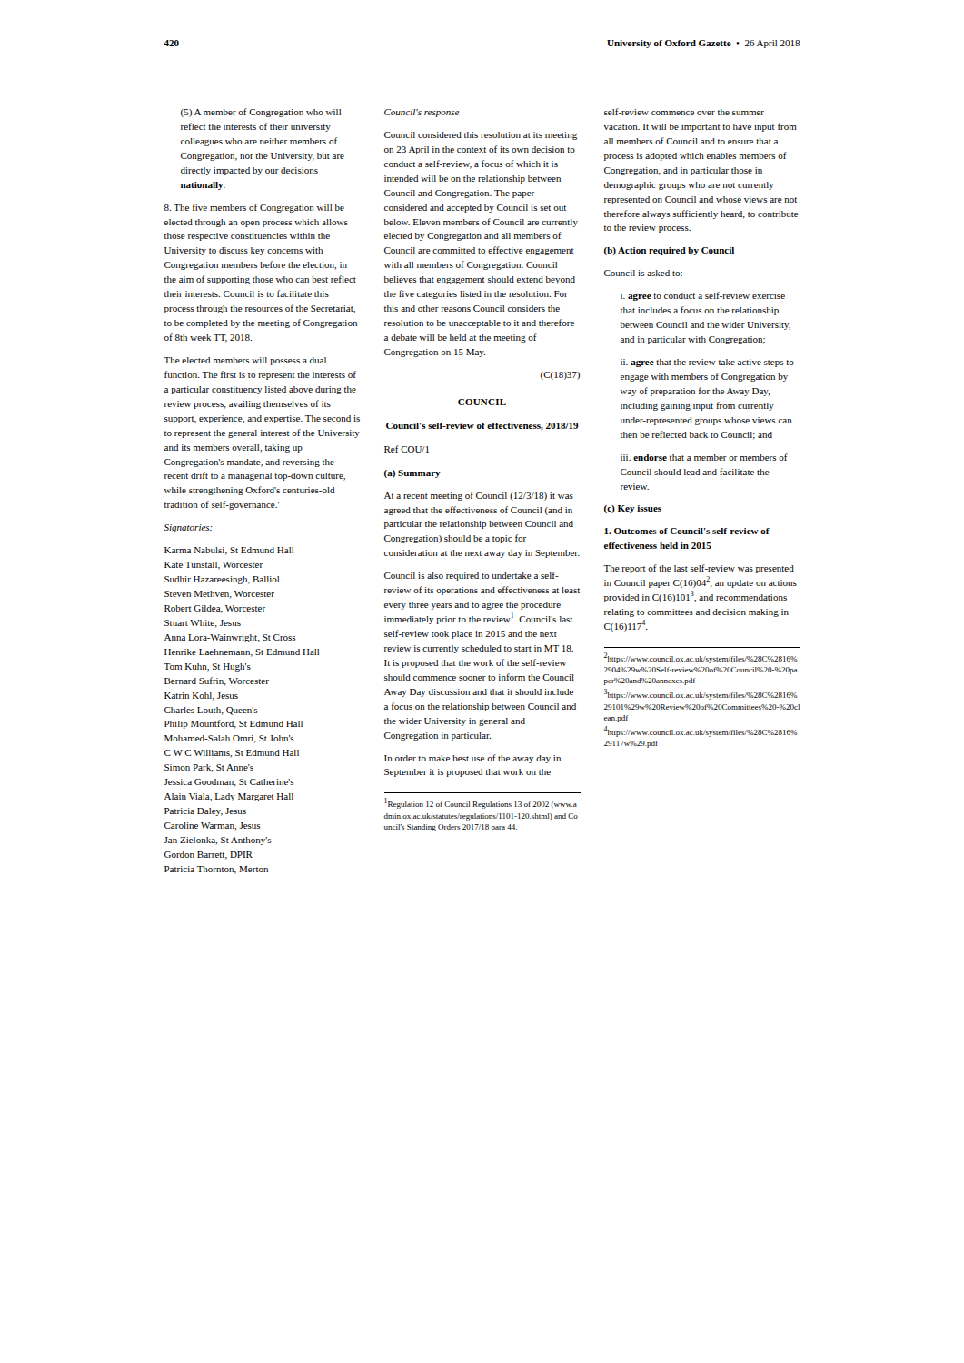420 University of Oxford Gazette • 26 April 2018
(5) A member of Congregation who will reflect the interests of their university colleagues who are neither members of Congregation, nor the University, but are directly impacted by our decisions nationally.
8. The five members of Congregation will be elected through an open process which allows those respective constituencies within the University to discuss key concerns with Congregation members before the election, in the aim of supporting those who can best reflect their interests. Council is to facilitate this process through the resources of the Secretariat, to be completed by the meeting of Congregation of 8th week TT, 2018.
The elected members will possess a dual function. The first is to represent the interests of a particular constituency listed above during the review process, availing themselves of its support, experience, and expertise. The second is to represent the general interest of the University and its members overall, taking up Congregation's mandate, and reversing the recent drift to a managerial top-down culture, while strengthening Oxford's centuries-old tradition of self-governance.'
Signatories:
Karma Nabulsi, St Edmund Hall
Kate Tunstall, Worcester
Sudhir Hazareesingh, Balliol
Steven Methven, Worcester
Robert Gildea, Worcester
Stuart White, Jesus
Anna Lora-Wainwright, St Cross
Henrike Laehnemann, St Edmund Hall
Tom Kuhn, St Hugh's
Bernard Sufrin, Worcester
Katrin Kohl, Jesus
Charles Louth, Queen's
Philip Mountford, St Edmund Hall
Mohamed-Salah Omri, St John's
C W C Williams, St Edmund Hall
Simon Park, St Anne's
Jessica Goodman, St Catherine's
Alain Viala, Lady Margaret Hall
Patricia Daley, Jesus
Caroline Warman, Jesus
Jan Zielonka, St Anthony's
Gordon Barrett, DPIR
Patricia Thornton, Merton
Council's response
Council considered this resolution at its meeting on 23 April in the context of its own decision to conduct a self-review, a focus of which it is intended will be on the relationship between Council and Congregation. The paper considered and accepted by Council is set out below. Eleven members of Council are currently elected by Congregation and all members of Council are committed to effective engagement with all members of Congregation. Council believes that engagement should extend beyond the five categories listed in the resolution. For this and other reasons Council considers the resolution to be unacceptable to it and therefore a debate will be held at the meeting of Congregation on 15 May.
(C(18)37)
COUNCIL
Council's self-review of effectiveness, 2018/19
Ref COU/1
(a) Summary
At a recent meeting of Council (12/3/18) it was agreed that the effectiveness of Council (and in particular the relationship between Council and Congregation) should be a topic for consideration at the next away day in September.
Council is also required to undertake a self-review of its operations and effectiveness at least every three years and to agree the procedure immediately prior to the review1. Council's last self-review took place in 2015 and the next review is currently scheduled to start in MT 18. It is proposed that the work of the self-review should commence sooner to inform the Council Away Day discussion and that it should include a focus on the relationship between Council and the wider University in general and Congregation in particular.
In order to make best use of the away day in September it is proposed that work on the
1Regulation 12 of Council Regulations 13 of 2002 (www.admin.ox.ac.uk/statutes/regulations/1101-120.shtml) and Council's Standing Orders 2017/18 para 44.
self-review commence over the summer vacation. It will be important to have input from all members of Council and to ensure that a process is adopted which enables members of Congregation, and in particular those in demographic groups who are not currently represented on Council and whose views are not therefore always sufficiently heard, to contribute to the review process.
(b) Action required by Council
Council is asked to:
i. agree to conduct a self-review exercise that includes a focus on the relationship between Council and the wider University, and in particular with Congregation;
ii. agree that the review take active steps to engage with members of Congregation by way of preparation for the Away Day, including gaining input from currently under-represented groups whose views can then be reflected back to Council; and
iii. endorse that a member or members of Council should lead and facilitate the review.
(c) Key issues
1. Outcomes of Council's self-review of effectiveness held in 2015
The report of the last self-review was presented in Council paper C(16)042, an update on actions provided in C(16)1013, and recommendations relating to committees and decision making in C(16)1174.
2https://www.council.ox.ac.uk/system/files/%28C%2816%2904%29w%20Self-review%20of%20Council%20-%20paper%20and%20annexes.pdf
3https://www.council.ox.ac.uk/system/files/%28C%2816%29101%29w%20Review%20of%20Committees%20-%20clean.pdf
4https://www.council.ox.ac.uk/system/files/%28C%2816%29117w%29.pdf